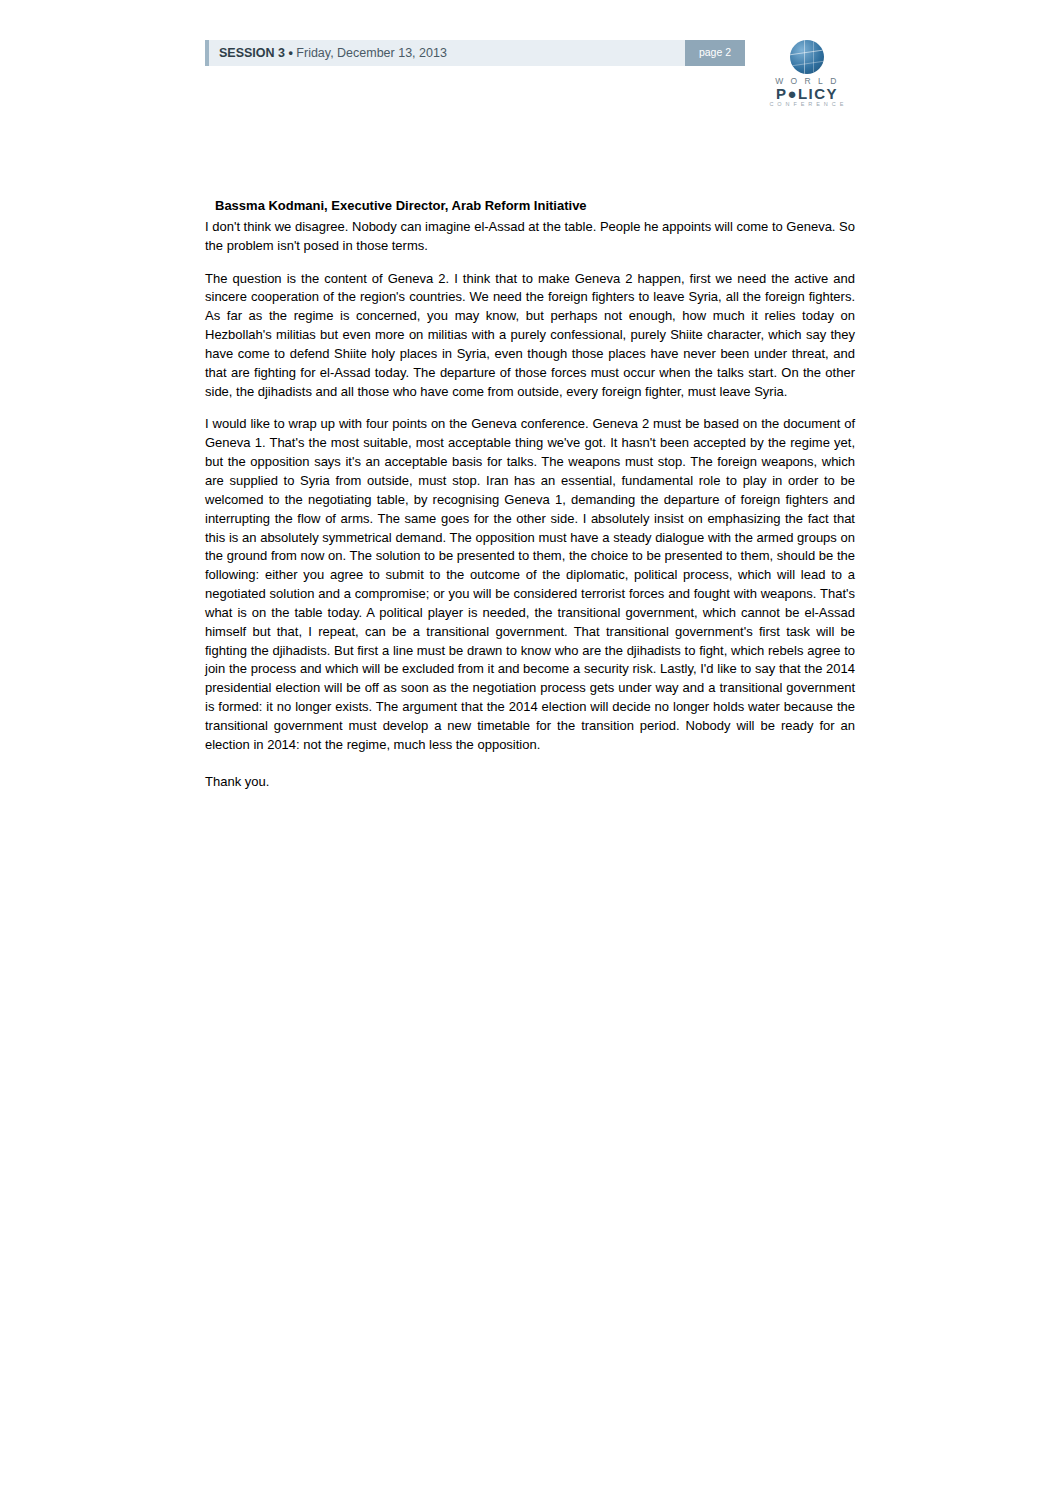SESSION 3 • Friday, December 13, 2013 page 2
W O R L D
P●LICY
C O N F E R E N C E
Bassma Kodmani, Executive Director, Arab Reform Initiative
I don't think we disagree. Nobody can imagine el-Assad at the table. People he appoints will come to Geneva. So the problem isn't posed in those terms.
The question is the content of Geneva 2. I think that to make Geneva 2 happen, first we need the active and sincere cooperation of the region's countries. We need the foreign fighters to leave Syria, all the foreign fighters. As far as the regime is concerned, you may know, but perhaps not enough, how much it relies today on Hezbollah's militias but even more on militias with a purely confessional, purely Shiite character, which say they have come to defend Shiite holy places in Syria, even though those places have never been under threat, and that are fighting for el-Assad today. The departure of those forces must occur when the talks start. On the other side, the djihadists and all those who have come from outside, every foreign fighter, must leave Syria.
I would like to wrap up with four points on the Geneva conference. Geneva 2 must be based on the document of Geneva 1. That's the most suitable, most acceptable thing we've got. It hasn't been accepted by the regime yet, but the opposition says it's an acceptable basis for talks. The weapons must stop. The foreign weapons, which are supplied to Syria from outside, must stop. Iran has an essential, fundamental role to play in order to be welcomed to the negotiating table, by recognising Geneva 1, demanding the departure of foreign fighters and interrupting the flow of arms. The same goes for the other side. I absolutely insist on emphasizing the fact that this is an absolutely symmetrical demand. The opposition must have a steady dialogue with the armed groups on the ground from now on. The solution to be presented to them, the choice to be presented to them, should be the following: either you agree to submit to the outcome of the diplomatic, political process, which will lead to a negotiated solution and a compromise; or you will be considered terrorist forces and fought with weapons. That's what is on the table today. A political player is needed, the transitional government, which cannot be el-Assad himself but that, I repeat, can be a transitional government. That transitional government's first task will be fighting the djihadists. But first a line must be drawn to know who are the djihadists to fight, which rebels agree to join the process and which will be excluded from it and become a security risk. Lastly, I'd like to say that the 2014 presidential election will be off as soon as the negotiation process gets under way and a transitional government is formed: it no longer exists. The argument that the 2014 election will decide no longer holds water because the transitional government must develop a new timetable for the transition period. Nobody will be ready for an election in 2014: not the regime, much less the opposition.
Thank you.